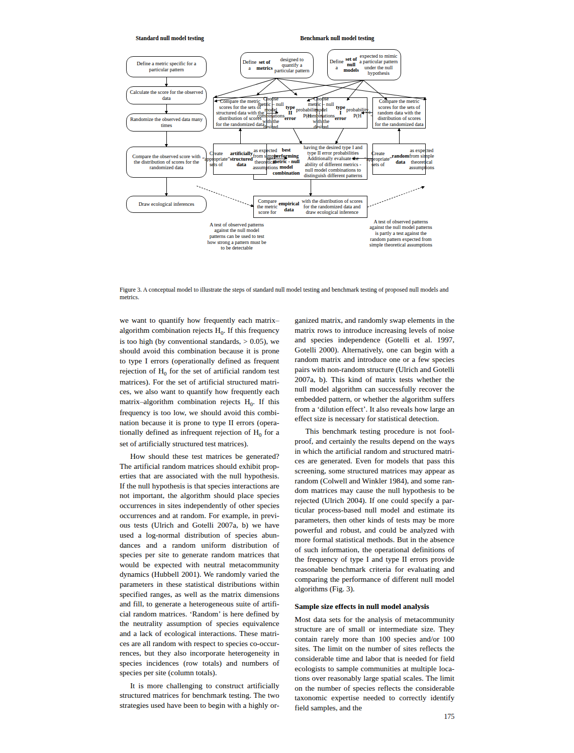Standard null model testing
Benchmark null model testing
Define a metric specific for a particular pattern
Calculate the score for the observed data
Randomize the observed data many times
Compare the observed score with the distribution of scores for the randomized data
Draw ecological inferences
Define a set of metrics designed to quantify a particular pattern
Define a set of null models expected to mimic a particular pattern under the null hypothesis
Compare the metric scores for the sets of structured data with the distribution of scores for the randomized data
Choose metric – null model combinations with the desired type II error probability P(H1)<0.50
Choose metric – null model combinations with the desired type I error probability P(H0)<0.05
Compare the metric scores for the sets of random data with the distribution of scores for the randomized data
Choose the best performing metric - null model combination having the desired type I and type II error probabilities
Additionally evaluate the ability of different metrics - null model combinations to distinguish different patterns
Create “appropriate” sets of artificially structured data as expected from simple theoretical assumptions
Create “appropriate” sets of random data as expected from simple theoretical assumptions
Compare the metric score for empirical data with the distribution of scores for the randomized data and draw ecological inference
A test of observed patterns against the null model patterns can be used to test how strong a pattern must be to be detectable
A test of observed patterns against the null model patterns is partly a test against the random pattern expected from simple theoretical assumptions
Figure 3. A conceptual model to illustrate the steps of standard null model testing and benchmark testing of proposed null models and metrics.
we want to quantify how frequently each matrix–algorithm combination rejects H0. If this frequency is too high (by conventional standards, > 0.05), we should avoid this combination because it is prone to type I errors (operationally defined as frequent rejection of H0 for the set of artificial random test matrices). For the set of artificial structured matrices, we also want to quantify how frequently each matrix–algorithm combination rejects H0. If this frequency is too low, we should avoid this combination because it is prone to type II errors (operationally defined as infrequent rejection of H0 for a set of artificially structured test matrices).
How should these test matrices be generated? The artificial random matrices should exhibit properties that are associated with the null hypothesis. If the null hypothesis is that species interactions are not important, the algorithm should place species occurrences in sites independently of other species occurrences and at random. For example, in previous tests (Ulrich and Gotelli 2007a, b) we have used a log-normal distribution of species abundances and a random uniform distribution of species per site to generate random matrices that would be expected with neutral metacommunity dynamics (Hubbell 2001). We randomly varied the parameters in these statistical distributions within specified ranges, as well as the matrix dimensions and fill, to generate a heterogeneous suite of artificial random matrices. ‘Random’ is here defined by the neutrality assumption of species equivalence and a lack of ecological interactions. These matrices are all random with respect to species co-occurrences, but they also incorporate heterogeneity in species incidences (row totals) and numbers of species per site (column totals).
It is more challenging to construct artificially structured matrices for benchmark testing. The two strategies used have been to begin with a highly organized matrix, and randomly swap elements in the matrix rows to introduce increasing levels of noise and species independence (Gotelli et al. 1997, Gotelli 2000). Alternatively, one can begin with a random matrix and introduce one or a few species pairs with non-random structure (Ulrich and Gotelli 2007a, b). This kind of matrix tests whether the null model algorithm can successfully recover the embedded pattern, or whether the algorithm suffers from a ‘dilution effect’. It also reveals how large an effect size is necessary for statistical detection.
This benchmark testing procedure is not fool-proof, and certainly the results depend on the ways in which the artificial random and structured matrices are generated. Even for models that pass this screening, some structured matrices may appear as random (Colwell and Winkler 1984), and some random matrices may cause the null hypothesis to be rejected (Ulrich 2004). If one could specify a particular process-based null model and estimate its parameters, then other kinds of tests may be more powerful and robust, and could be analyzed with more formal statistical methods. But in the absence of such information, the operational definitions of the frequency of type I and type II errors provide reasonable benchmark criteria for evaluating and comparing the performance of different null model algorithms (Fig. 3).
Sample size effects in null model analysis
Most data sets for the analysis of metacommunity structure are of small or intermediate size. They contain rarely more than 100 species and/or 100 sites. The limit on the number of sites reflects the considerable time and labor that is needed for field ecologists to sample communities at multiple locations over reasonably large spatial scales. The limit on the number of species reflects the considerable taxonomic expertise needed to correctly identify field samples, and the
175